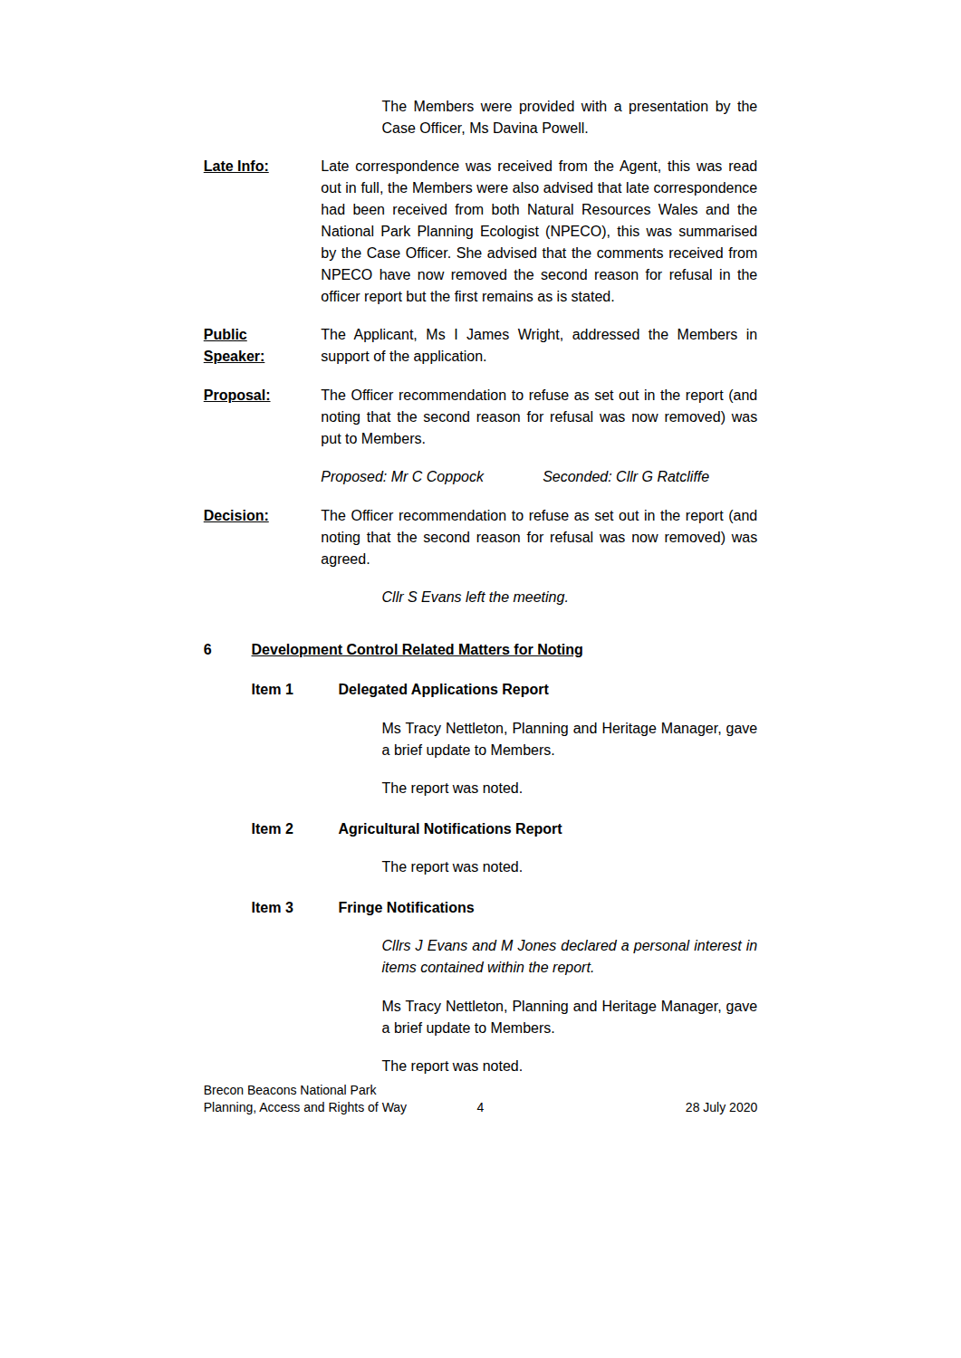The Members were provided with a presentation by the Case Officer, Ms Davina Powell.
Late Info:
Late correspondence was received from the Agent, this was read out in full, the Members were also advised that late correspondence had been received from both Natural Resources Wales and the National Park Planning Ecologist (NPECO), this was summarised by the Case Officer. She advised that the comments received from NPECO have now removed the second reason for refusal in the officer report but the first remains as is stated.
Public Speaker:
The Applicant, Ms I James Wright, addressed the Members in support of the application.
Proposal:
The Officer recommendation to refuse as set out in the report (and noting that the second reason for refusal was now removed) was put to Members.
Proposed: Mr C Coppock
Seconded: Cllr G Ratcliffe
Decision:
The Officer recommendation to refuse as set out in the report (and noting that the second reason for refusal was now removed) was agreed.
Cllr S Evans left the meeting.
6
Development Control Related Matters for Noting
Item 1
Delegated Applications Report
Ms Tracy Nettleton, Planning and Heritage Manager, gave a brief update to Members.
The report was noted.
Item 2
Agricultural Notifications Report
The report was noted.
Item 3
Fringe Notifications
Cllrs J Evans and M Jones declared a personal interest in items contained within the report.
Ms Tracy Nettleton, Planning and Heritage Manager, gave a brief update to Members.
The report was noted.
| Brecon Beacons National Park | | |
| Planning, Access and Rights of Way | 4 | 28 July 2020 |